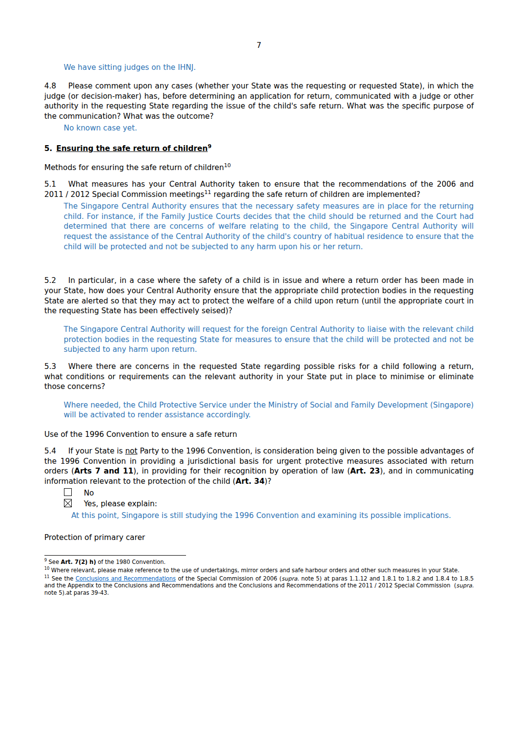7
We have sitting judges on the IHNJ.
4.8 Please comment upon any cases (whether your State was the requesting or requested State), in which the judge (or decision-maker) has, before determining an application for return, communicated with a judge or other authority in the requesting State regarding the issue of the child's safe return. What was the specific purpose of the communication? What was the outcome?
No known case yet.
5. Ensuring the safe return of children9
Methods for ensuring the safe return of children10
5.1 What measures has your Central Authority taken to ensure that the recommendations of the 2006 and 2011 / 2012 Special Commission meetings11 regarding the safe return of children are implemented?
The Singapore Central Authority ensures that the necessary safety measures are in place for the returning child. For instance, if the Family Justice Courts decides that the child should be returned and the Court had determined that there are concerns of welfare relating to the child, the Singapore Central Authority will request the assistance of the Central Authority of the child's country of habitual residence to ensure that the child will be protected and not be subjected to any harm upon his or her return.
5.2 In particular, in a case where the safety of a child is in issue and where a return order has been made in your State, how does your Central Authority ensure that the appropriate child protection bodies in the requesting State are alerted so that they may act to protect the welfare of a child upon return (until the appropriate court in the requesting State has been effectively seised)?
The Singapore Central Authority will request for the foreign Central Authority to liaise with the relevant child protection bodies in the requesting State for measures to ensure that the child will be protected and not be subjected to any harm upon return.
5.3 Where there are concerns in the requested State regarding possible risks for a child following a return, what conditions or requirements can the relevant authority in your State put in place to minimise or eliminate those concerns?
Where needed, the Child Protective Service under the Ministry of Social and Family Development (Singapore) will be activated to render assistance accordingly.
Use of the 1996 Convention to ensure a safe return
5.4 If your State is not Party to the 1996 Convention, is consideration being given to the possible advantages of the 1996 Convention in providing a jurisdictional basis for urgent protective measures associated with return orders (Arts 7 and 11), in providing for their recognition by operation of law (Art. 23), and in communicating information relevant to the protection of the child (Art. 34)?
No
Yes, please explain:
At this point, Singapore is still studying the 1996 Convention and examining its possible implications.
Protection of primary carer
9 See Art. 7(2) h) of the 1980 Convention.
10 Where relevant, please make reference to the use of undertakings, mirror orders and safe harbour orders and other such measures in your State.
11 See the Conclusions and Recommendations of the Special Commission of 2006 (supra. note 5) at paras 1.1.12 and 1.8.1 to 1.8.2 and 1.8.4 to 1.8.5 and the Appendix to the Conclusions and Recommendations and the Conclusions and Recommendations of the 2011 / 2012 Special Commission (supra. note 5).at paras 39-43.